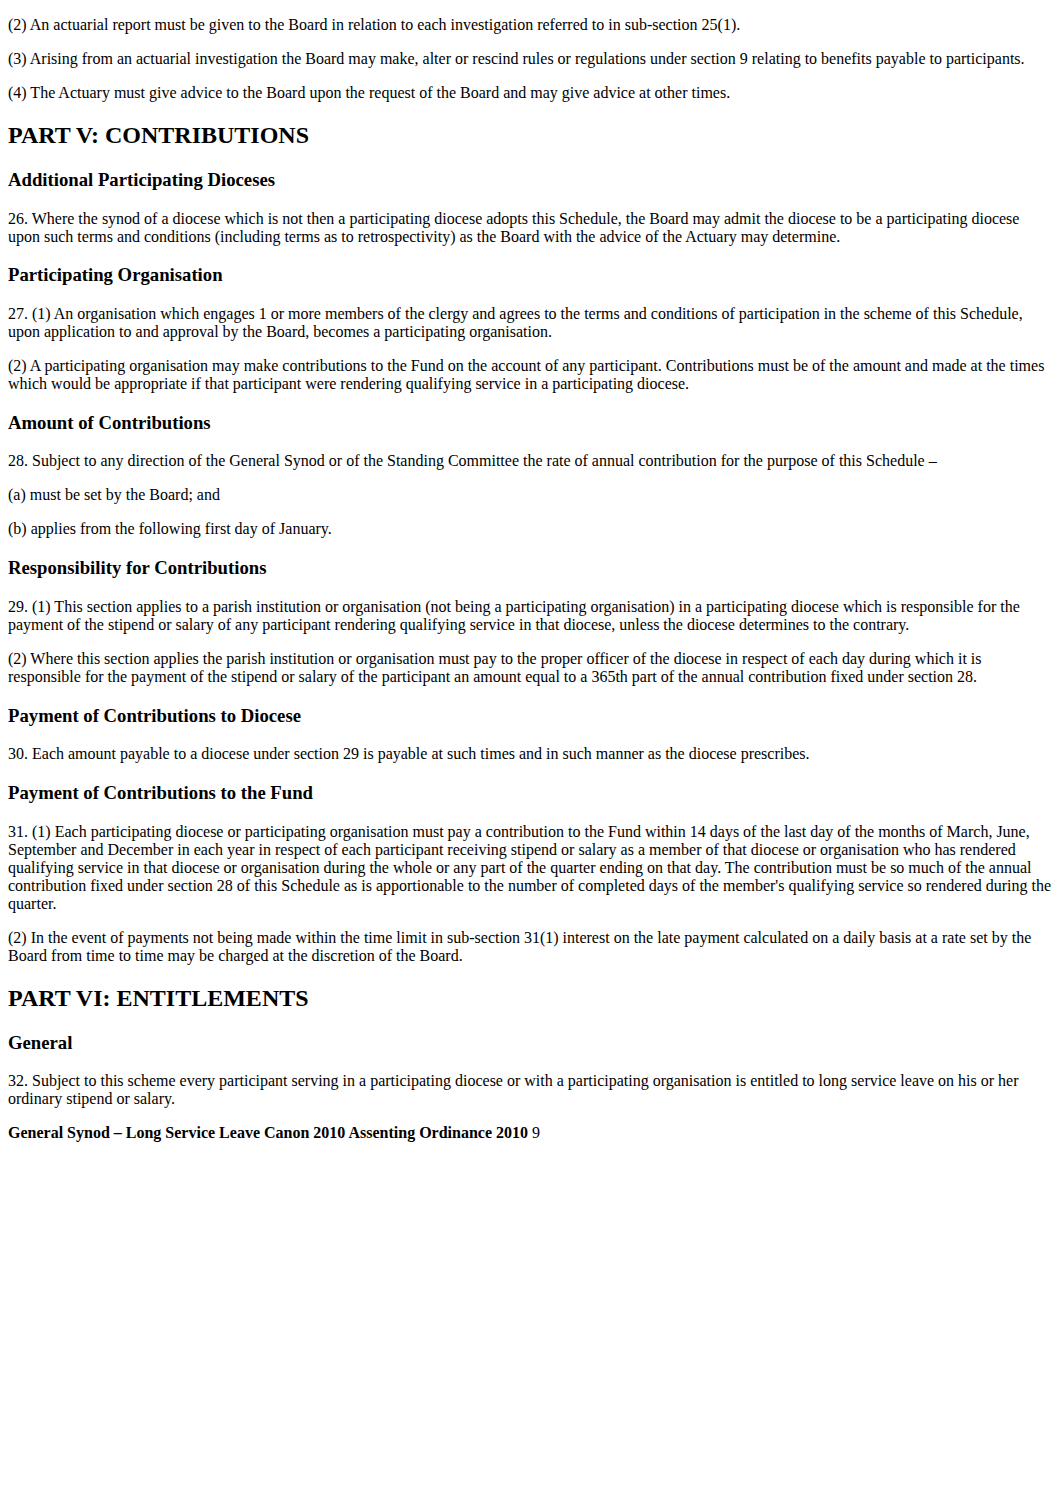(2) An actuarial report must be given to the Board in relation to each investigation referred to in sub-section 25(1).
(3) Arising from an actuarial investigation the Board may make, alter or rescind rules or regulations under section 9 relating to benefits payable to participants.
(4) The Actuary must give advice to the Board upon the request of the Board and may give advice at other times.
PART V: CONTRIBUTIONS
Additional Participating Dioceses
26. Where the synod of a diocese which is not then a participating diocese adopts this Schedule, the Board may admit the diocese to be a participating diocese upon such terms and conditions (including terms as to retrospectivity) as the Board with the advice of the Actuary may determine.
Participating Organisation
27. (1) An organisation which engages 1 or more members of the clergy and agrees to the terms and conditions of participation in the scheme of this Schedule, upon application to and approval by the Board, becomes a participating organisation.
(2) A participating organisation may make contributions to the Fund on the account of any participant. Contributions must be of the amount and made at the times which would be appropriate if that participant were rendering qualifying service in a participating diocese.
Amount of Contributions
28. Subject to any direction of the General Synod or of the Standing Committee the rate of annual contribution for the purpose of this Schedule –
(a) must be set by the Board; and
(b) applies from the following first day of January.
Responsibility for Contributions
29. (1) This section applies to a parish institution or organisation (not being a participating organisation) in a participating diocese which is responsible for the payment of the stipend or salary of any participant rendering qualifying service in that diocese, unless the diocese determines to the contrary.
(2) Where this section applies the parish institution or organisation must pay to the proper officer of the diocese in respect of each day during which it is responsible for the payment of the stipend or salary of the participant an amount equal to a 365th part of the annual contribution fixed under section 28.
Payment of Contributions to Diocese
30. Each amount payable to a diocese under section 29 is payable at such times and in such manner as the diocese prescribes.
Payment of Contributions to the Fund
31. (1) Each participating diocese or participating organisation must pay a contribution to the Fund within 14 days of the last day of the months of March, June, September and December in each year in respect of each participant receiving stipend or salary as a member of that diocese or organisation who has rendered qualifying service in that diocese or organisation during the whole or any part of the quarter ending on that day. The contribution must be so much of the annual contribution fixed under section 28 of this Schedule as is apportionable to the number of completed days of the member's qualifying service so rendered during the quarter.
(2) In the event of payments not being made within the time limit in sub-section 31(1) interest on the late payment calculated on a daily basis at a rate set by the Board from time to time may be charged at the discretion of the Board.
PART VI: ENTITLEMENTS
General
32. Subject to this scheme every participant serving in a participating diocese or with a participating organisation is entitled to long service leave on his or her ordinary stipend or salary.
General Synod – Long Service Leave Canon 2010 Assenting Ordinance 2010 9